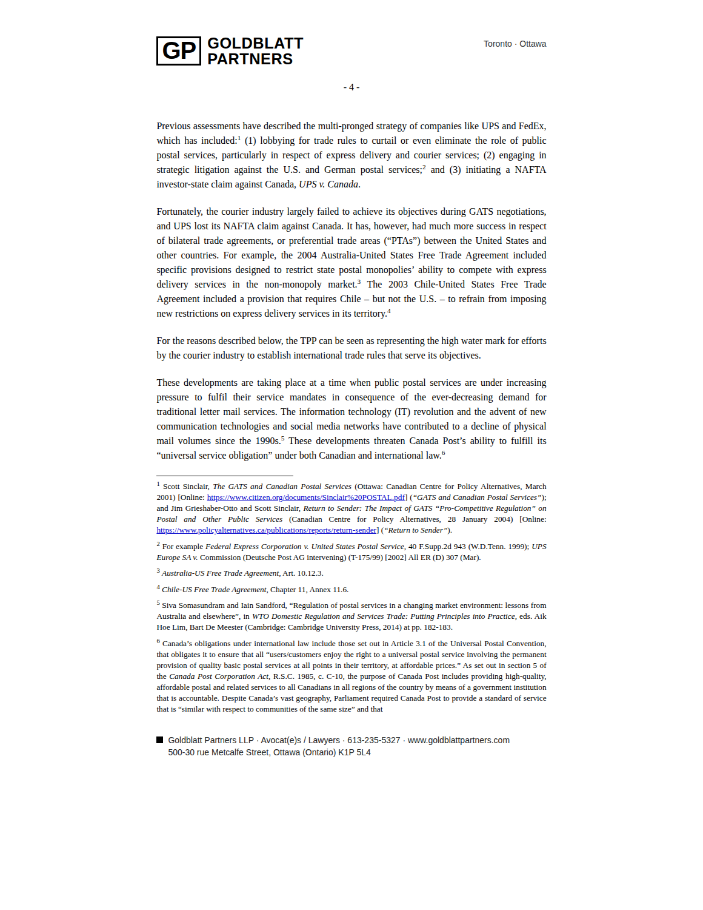GP
GOLDBLATT
PARTNERS
Toronto · Ottawa
- 4 -
Previous assessments have described the multi-pronged strategy of companies like UPS and FedEx, which has included:1 (1) lobbying for trade rules to curtail or even eliminate the role of public postal services, particularly in respect of express delivery and courier services; (2) engaging in strategic litigation against the U.S. and German postal services;2 and (3) initiating a NAFTA investor-state claim against Canada, UPS v. Canada.
Fortunately, the courier industry largely failed to achieve its objectives during GATS negotiations, and UPS lost its NAFTA claim against Canada. It has, however, had much more success in respect of bilateral trade agreements, or preferential trade areas (“PTAs”) between the United States and other countries. For example, the 2004 Australia-United States Free Trade Agreement included specific provisions designed to restrict state postal monopolies’ ability to compete with express delivery services in the non-monopoly market.3 The 2003 Chile-United States Free Trade Agreement included a provision that requires Chile – but not the U.S. – to refrain from imposing new restrictions on express delivery services in its territory.4
For the reasons described below, the TPP can be seen as representing the high water mark for efforts by the courier industry to establish international trade rules that serve its objectives.
These developments are taking place at a time when public postal services are under increasing pressure to fulfil their service mandates in consequence of the ever-decreasing demand for traditional letter mail services. The information technology (IT) revolution and the advent of new communication technologies and social media networks have contributed to a decline of physical mail volumes since the 1990s.5 These developments threaten Canada Post’s ability to fulfill its “universal service obligation” under both Canadian and international law.6
1 Scott Sinclair, The GATS and Canadian Postal Services (Ottawa: Canadian Centre for Policy Alternatives, March 2001) [Online: https://www.citizen.org/documents/Sinclair%20POSTAL.pdf] (“GATS and Canadian Postal Services”); and Jim Grieshaber-Otto and Scott Sinclair, Return to Sender: The Impact of GATS “Pro-Competitive Regulation” on Postal and Other Public Services (Canadian Centre for Policy Alternatives, 28 January 2004) [Online: https://www.policyalternatives.ca/publications/reports/return-sender] (“Return to Sender”).
2 For example Federal Express Corporation v. United States Postal Service, 40 F.Supp.2d 943 (W.D.Tenn. 1999); UPS Europe SA v. Commission (Deutsche Post AG intervening) (T-175/99) [2002] All ER (D) 307 (Mar).
3 Australia-US Free Trade Agreement, Art. 10.12.3.
4 Chile-US Free Trade Agreement, Chapter 11, Annex 11.6.
5 Siva Somasundram and Iain Sandford, “Regulation of postal services in a changing market environment: lessons from Australia and elsewhere”, in WTO Domestic Regulation and Services Trade: Putting Principles into Practice, eds. Aik Hoe Lim, Bart De Meester (Cambridge: Cambridge University Press, 2014) at pp. 182-183.
6 Canada’s obligations under international law include those set out in Article 3.1 of the Universal Postal Convention, that obligates it to ensure that all “users/customers enjoy the right to a universal postal service involving the permanent provision of quality basic postal services at all points in their territory, at affordable prices.” As set out in section 5 of the Canada Post Corporation Act, R.S.C. 1985, c. C-10, the purpose of Canada Post includes providing high-quality, affordable postal and related services to all Canadians in all regions of the country by means of a government institution that is accountable. Despite Canada’s vast geography, Parliament required Canada Post to provide a standard of service that is “similar with respect to communities of the same size” and that
Goldblatt Partners LLP · Avocat(e)s / Lawyers · 613-235-5327 · www.goldblattpartners.com
500-30 rue Metcalfe Street, Ottawa (Ontario) K1P 5L4